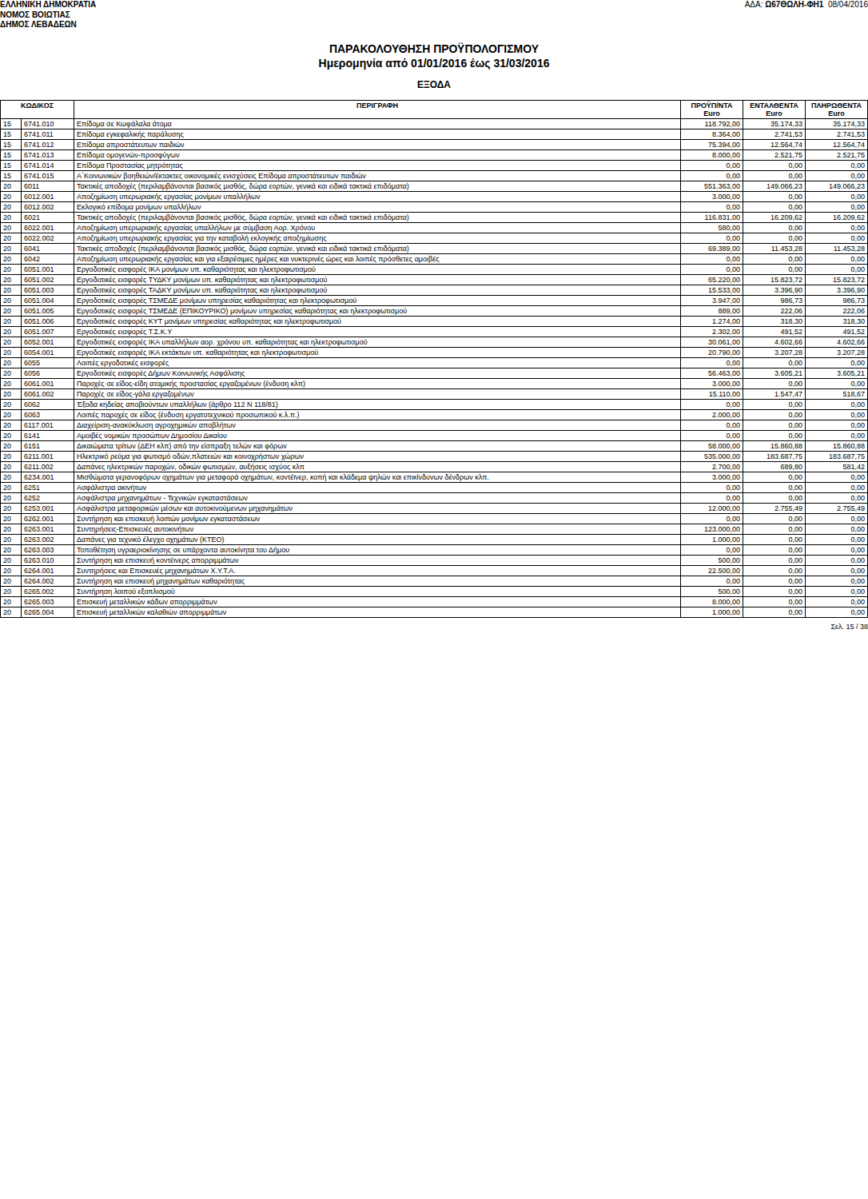ΕΛΛΗΝΙΚΗ ΔΗΜΟΚΡΑΤΙΑ
ΝΟΜΟΣ ΒΟΙΩΤΙΑΣ
ΔΗΜΟΣ ΛΕΒΑΔΕΩΝ
ΑΔΑ: Ω67ΘΩΛΗ-ΦΗ1 08/04/2016
ΠΑΡΑΚΟΛΟΥΘΗΣΗ ΠΡΟΫΠΟΛΟΓΙΣΜΟΥ
Ημερομηνία από 01/01/2016 έως 31/03/2016
ΕΞΟΔΑ
| ΚΩΔΙΚΟΣ | ΠΕΡΙΓΡΑΦΗ | ΠΡΟΫΠ/ΝΤΑ Euro | ΕΝΤΑΛΘΕΝΤΑ Euro | ΠΛΗΡΩΘΕΝΤΑ Euro |
| --- | --- | --- | --- | --- |
| 15 | 6741.010 | Επίδομα σε Κωφάλαλα άτομα | 118.792,00 | 35.174,33 | 35.174,33 |
| 15 | 6741.011 | Επίδομα εγκεφαλικής παράλυσης | 8.364,00 | 2.741,53 | 2.741,53 |
| 15 | 6741.012 | Επίδομα απροστάτευτων παιδιών | 75.394,00 | 12.564,74 | 12.564,74 |
| 15 | 6741.013 | Επίδομα ομογενών-προσφύγων | 8.000,00 | 2.521,75 | 2.521,75 |
| 15 | 6741.014 | Επίδομα Προστασίας μητρότητας | 0,00 | 0,00 | 0,00 |
| 15 | 6741.015 | Α΄Κοινωνικών βοηθειών/έκτακτες οικονομικές ενισχύσεις Επίδομα απροστάτευτων παιδιών | 0,00 | 0,00 | 0,00 |
| 20 | 6011 | Τακτικές αποδοχές (περιλαμβάνονται βασικός μισθός, δώρα εορτών, γενικά και ειδικά τακτικά επιδόματα) | 551.363,00 | 149.066,23 | 149.066,23 |
| 20 | 6012.001 | Αποζημίωση υπερωριακής εργασίας μονίμων υπαλλήλων | 3.000,00 | 0,00 | 0,00 |
| 20 | 6012.002 | Εκλογικό επίδομα μονίμων υπαλλήλων | 0,00 | 0,00 | 0,00 |
| 20 | 6021 | Τακτικές αποδοχές (περιλαμβάνονται βασικός μισθός, δώρα εορτών, γενικά και ειδικά τακτικά επιδόματα) | 116.831,00 | 16.209,62 | 16.209,62 |
| 20 | 6022.001 | Αποζημίωση υπερωριακής εργασίας υπαλλήλων με σύμβαση Αορ. Χρόνου | 580,00 | 0,00 | 0,00 |
| 20 | 6022.002 | Αποζημίωση υπερωριακής εργασίας για την καταβολή εκλογικής αποζημίωσης | 0,00 | 0,00 | 0,00 |
| 20 | 6041 | Τακτικές αποδοχές (περιλαμβάνονται βασικός μισθός, δώρα εορτών, γενικά και ειδικά τακτικά επιδόματα) | 69.389,00 | 11.453,28 | 11.453,28 |
| 20 | 6042 | Αποζημίωση υπερωριακής εργασίας και για εξαιρέσιμες ημέρες και νυκτερινές ώρες και λοιπές πρόσθετες αμοιβές | 0,00 | 0,00 | 0,00 |
| 20 | 6051.001 | Εργοδοτικές εισφορές ΙΚΑ μονίμων υπ. καθαριότητας και ηλεκτροφωτισμού | 0,00 | 0,00 | 0,00 |
| 20 | 6051.002 | Εργοδοτικές εισφορές ΤΥΔΚΥ μονίμων υπ. καθαριότητας και ηλεκτροφωτισμού | 65.220,00 | 15.823,72 | 15.823,72 |
| 20 | 6051.003 | Εργοδοτικές εισφορές ΤΑΔΚΥ μονίμων υπ. καθαριότητας και ηλεκτροφωτισμού | 15.533,00 | 3.396,90 | 3.396,90 |
| 20 | 6051.004 | Εργοδοτικές εισφορές ΤΣΜΕΔΕ μονίμων υπηρεσίας καθαριότητας και ηλεκτροφωτισμού | 3.947,00 | 986,73 | 986,73 |
| 20 | 6051.005 | Εργοδοτικές εισφορές ΤΣΜΕΔΕ (ΕΠΙΚΟΥΡΙΚΟ) μονίμων υπηρεσίας καθαριότητας και ηλεκτροφωτισμού | 889,00 | 222,06 | 222,06 |
| 20 | 6051.006 | Εργοδοτικές εισφορές ΚΥΤ μονίμων υπηρεσίας καθαριότητας και ηλεκτροφωτισμού | 1.274,00 | 318,30 | 318,30 |
| 20 | 6051.007 | Εργοδοτικές εισφορές Τ.Σ.Κ.Υ | 2.302,00 | 491,52 | 491,52 |
| 20 | 6052.001 | Εργοδοτικές εισφορές ΙΚΑ υπαλλήλων αορ. χρόνου υπ. καθαριότητας και ηλεκτροφωτισμού | 30.061,00 | 4.602,66 | 4.602,66 |
| 20 | 6054.001 | Εργοδοτικές εισφορές ΙΚΑ εκτάκτων υπ. καθαριότητας και ηλεκτροφωτισμού | 20.790,00 | 3.207,28 | 3.207,28 |
| 20 | 6055 | Λοιπές εργοδοτικές εισφορές | 0,00 | 0,00 | 0,00 |
| 20 | 6056 | Εργοδοτικές εισφορές Δήμων Κοινωνικής Ασφάλισης | 56.463,00 | 3.605,21 | 3.605,21 |
| 20 | 6061.001 | Παροχές σε είδος-είδη ατομικής προστασίας εργαζομένων (ένδυση κλπ) | 3.000,00 | 0,00 | 0,00 |
| 20 | 6061.002 | Παροχές σε είδος-γάλα εργαζομένων | 15.110,00 | 1.547,47 | 518,67 |
| 20 | 6062 | Έξοδα κηδείας αποβιούντων υπαλλήλων (άρθρο 112 Ν 118/81) | 0,00 | 0,00 | 0,00 |
| 20 | 6063 | Λοιπές παροχές σε είδος (ένδυση εργατοτεχνικού προσωπικού κ.λ.π.) | 2.000,00 | 0,00 | 0,00 |
| 20 | 6117.001 | Διαχείριση-ανακύκλωση αγροχημικών αποβλήτων | 0,00 | 0,00 | 0,00 |
| 20 | 6141 | Αμοιβές νομικών προσώπων Δημοσίου Δικαίου | 0,00 | 0,00 | 0,00 |
| 20 | 6151 | Δικαιώματα τρίτων (ΔΕΗ κλπ) από την είσπραξη τελών και φόρων | 58.000,00 | 15.860,88 | 15.860,88 |
| 20 | 6211.001 | Ηλεκτρικό ρεύμα για φωτισμό οδών,πλατειών και κοινοχρήστων χώρων | 535.000,00 | 183.687,75 | 183.687,75 |
| 20 | 6211.002 | Δαπάνες ηλεκτρικών παροχών, οδικών φωτισμών, αυξήσεις ισχύος κλπ | 2.700,00 | 689,80 | 581,42 |
| 20 | 6234.001 | Μισθώματα γερανοφόρων οχημάτων για μεταφορά οχημάτων, κοντέϊνερ, κοπή και κλάδεμα ψηλών και επικίνδυνων δένδρων κλπ. | 3.000,00 | 0,00 | 0,00 |
| 20 | 6251 | Ασφάλιστρα ακινήτων | 0,00 | 0,00 | 0,00 |
| 20 | 6252 | Ασφάλιστρα μηχανημάτων - Τεχνικών εγκαταστάσεων | 0,00 | 0,00 | 0,00 |
| 20 | 6253.001 | Ασφάλιστρα μεταφορικών μέσων και αυτοκινούμενων μηχανημάτων | 12.000,00 | 2.755,49 | 2.755,49 |
| 20 | 6262.001 | Συντήρηση και επισκευή λοιπών μονίμων εγκαταστάσεων | 0,00 | 0,00 | 0,00 |
| 20 | 6263.001 | Συντηρήσεις-Επισκευές αυτοκινήτων | 123.000,00 | 0,00 | 0,00 |
| 20 | 6263.002 | Δαπάνες για τεχνικό έλεγχο οχημάτων (ΚΤΕΟ) | 1.000,00 | 0,00 | 0,00 |
| 20 | 6263.003 | Τοποθέτηση υγραεριοκίνησης σε υπάρχοντα αυτοκίνητα του Δήμου | 0,00 | 0,00 | 0,00 |
| 20 | 6263.010 | Συντήρηση και επισκευή κοντέινερς απορριμμάτων | 500,00 | 0,00 | 0,00 |
| 20 | 6264.001 | Συντηρήσεις και Επισκευές μηχανημάτων Χ.Υ.Τ.Α. | 22.500,00 | 0,00 | 0,00 |
| 20 | 6264.002 | Συντήρηση και επισκευή μηχανημάτων καθαριότητας | 0,00 | 0,00 | 0,00 |
| 20 | 6265.002 | Συντήρηση λοιπού εξοπλισμού | 500,00 | 0,00 | 0,00 |
| 20 | 6265.003 | Επισκευή μεταλλικών κάδων απορριμμάτων | 8.000,00 | 0,00 | 0,00 |
| 20 | 6265.004 | Επισκευή μεταλλικών καλαθιών απορριμμάτων | 1.000,00 | 0,00 | 0,00 |
Σελ. 15 / 38